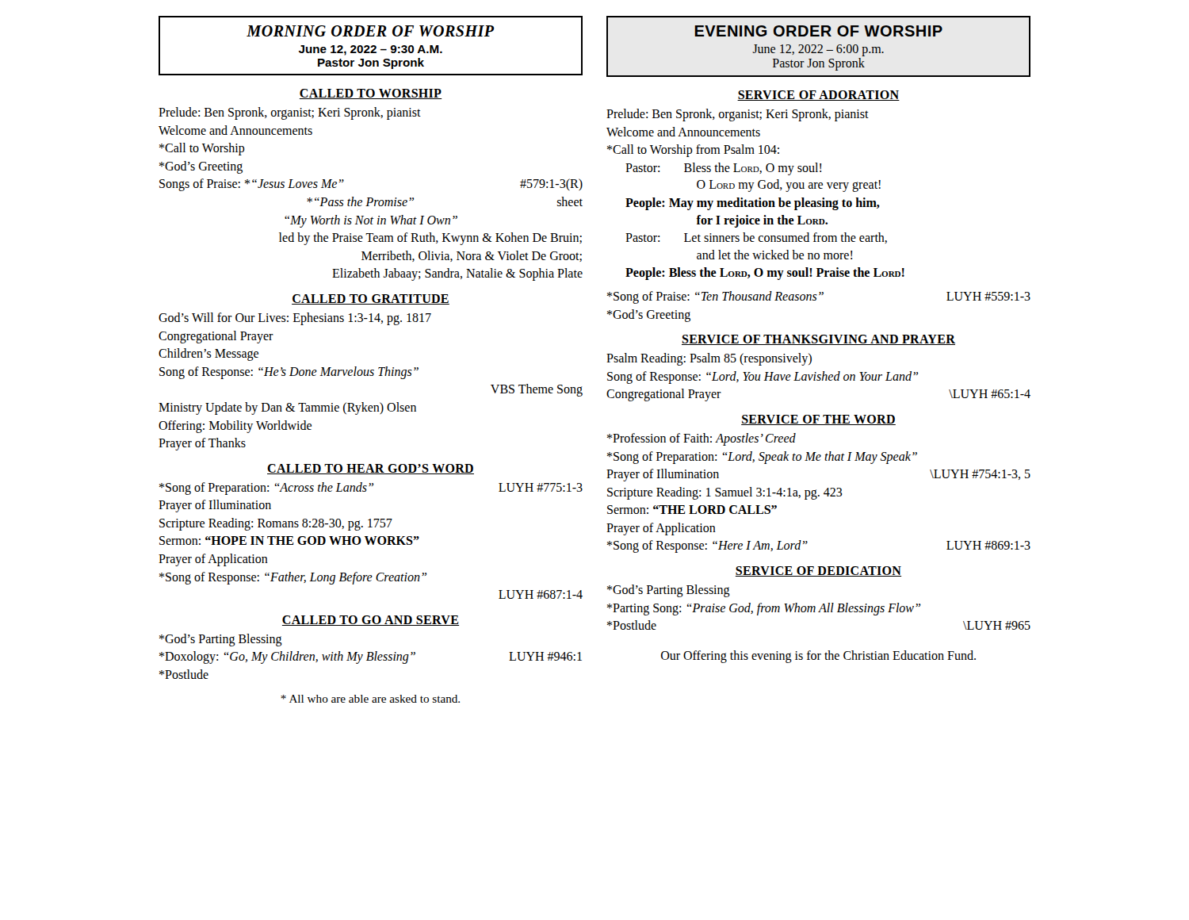MORNING ORDER OF WORSHIP
June 12, 2022 – 9:30 A.M.
Pastor Jon Spronk
CALLED TO WORSHIP
Prelude: Ben Spronk, organist; Keri Spronk, pianist
Welcome and Announcements
*Call to Worship
*God’s Greeting
Songs of Praise: *“Jesus Loves Me”#579:1-3(R)
*“Pass the Promise”sheet
“My Worth is Not in What I Own”
led by the Praise Team of Ruth, Kwynn & Kohen De Bruin;
Merribeth, Olivia, Nora & Violet De Groot;
Elizabeth Jabaay; Sandra, Natalie & Sophia Plate
CALLED TO GRATITUDE
God’s Will for Our Lives: Ephesians 1:3-14, pg. 1817
Congregational Prayer
Children’s Message
Song of Response: “He’s Done Marvelous Things”
VBS Theme Song
Ministry Update by Dan & Tammie (Ryken) Olsen
Offering: Mobility Worldwide
Prayer of Thanks
CALLED TO HEAR GOD’S WORD
*Song of Preparation: “Across the Lands”LUYH #775:1-3
Prayer of Illumination
Scripture Reading: Romans 8:28-30, pg. 1757
Sermon: “HOPE IN THE GOD WHO WORKS”
Prayer of Application
*Song of Response: “Father, Long Before Creation”
LUYH #687:1-4
CALLED TO GO AND SERVE
*God’s Parting Blessing
*Doxology: “Go, My Children, with My Blessing”LUYH #946:1
*Postlude
* All who are able are asked to stand.
EVENING ORDER OF WORSHIP
June 12, 2022 – 6:00 p.m.
Pastor Jon Spronk
SERVICE OF ADORATION
Prelude: Ben Spronk, organist; Keri Spronk, pianist
Welcome and Announcements
*Call to Worship from Psalm 104:
Pastor: Bless the Lord, O my soul! O Lord my God, you are very great!
People: May my meditation be pleasing to him, for I rejoice in the Lord.
Pastor: Let sinners be consumed from the earth, and let the wicked be no more!
People: Bless the Lord, O my soul! Praise the Lord!
*Song of Praise: “Ten Thousand Reasons”LUYH #559:1-3
*God’s Greeting
SERVICE OF THANKSGIVING AND PRAYER
Psalm Reading: Psalm 85 (responsively)
Song of Response: “Lord, You Have Lavished on Your Land”
Congregational Prayer\LUYH #65:1-4
SERVICE OF THE WORD
*Profession of Faith: Apostles’ Creed
*Song of Preparation: “Lord, Speak to Me that I May Speak”
Prayer of Illumination\LUYH #754:1-3, 5
Scripture Reading: 1 Samuel 3:1-4:1a, pg. 423
Sermon: “THE LORD CALLS”
Prayer of Application
*Song of Response: “Here I Am, Lord”LUYH #869:1-3
SERVICE OF DEDICATION
*God’s Parting Blessing
*Parting Song: “Praise God, from Whom All Blessings Flow”
*Postlude\LUYH #965
Our Offering this evening is for the Christian Education Fund.